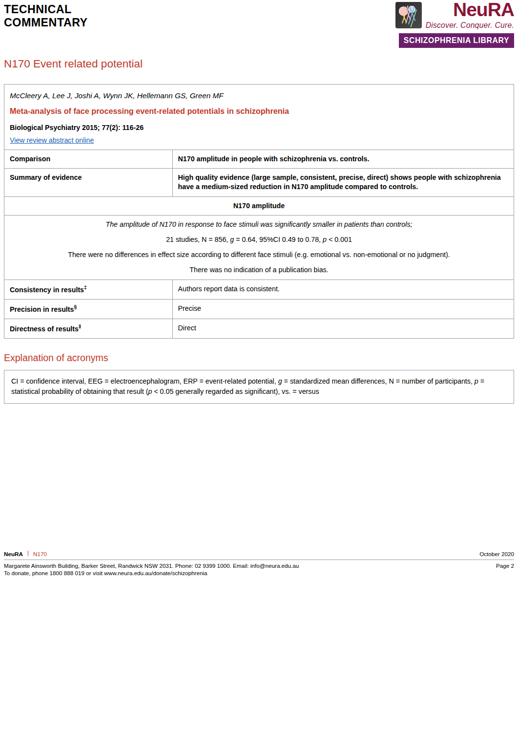TECHNICAL
COMMENTARY
Neu RA
Discover. Conquer. Cure.
SCHIZOPHRENIA LIBRARY
N170 Event related potential
| McCleery A, Lee J, Joshi A, Wynn JK, Hellemann GS, Green MF Meta-analysis of face processing event-related potentials in schizophrenia Biological Psychiatry 2015; 77(2): 116-26 View review abstract online |
| Comparison | N170 amplitude in people with schizophrenia vs. controls. |
| Summary of evidence | High quality evidence (large sample, consistent, precise, direct) shows people with schizophrenia have a medium-sized reduction in N170 amplitude compared to controls. |
| N170 amplitude |
| The amplitude of N170 in response to face stimuli was significantly smaller in patients than controls; 21 studies, N = 856, g = 0.64, 95%CI 0.49 to 0.78, p < 0.001 There were no differences in effect size according to different face stimuli (e.g. emotional vs. non-emotional or no judgment). There was no indication of a publication bias. |
| Consistency in results ‡ | Authors report data is consistent. |
| Precision in results § | Precise |
| Directness of results ‖ | Direct |
Explanation of acronyms
CI = confidence interval, EEG = electroencephalogram, ERP = event-related potential, g = standardized mean differences, N = number of participants, p = statistical probability of obtaining that result (p < 0.05 generally regarded as significant), vs. = versus
NeuRA N170
October 2020
Margarete Ainsworth Building, Barker Street, Randwick NSW 2031. Phone: 02 9399 1000. Email: info@neura.edu.au
To donate, phone 1800 888 019 or visit www.neura.edu.au/donate/schizophrenia
Page 2